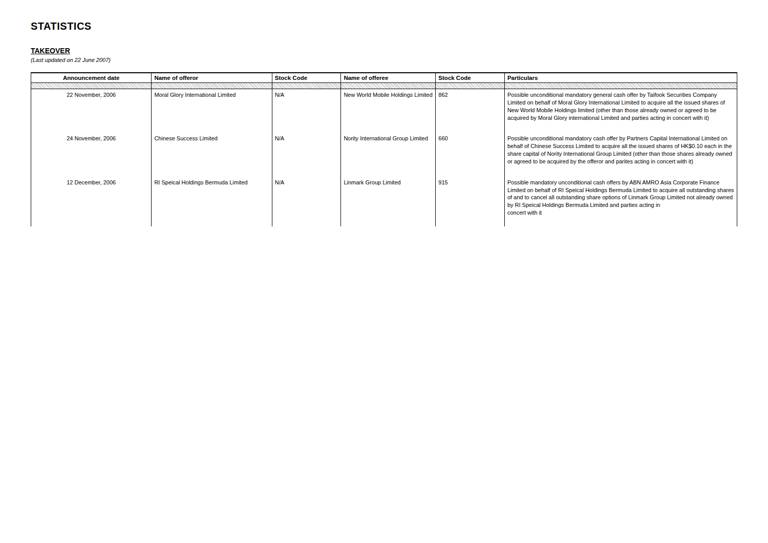STATISTICS
TAKEOVER
(Last updated on 22 June 2007)
| Announcement date | Name of offeror | Stock Code | Name of offeree | Stock Code | Particulars |
| --- | --- | --- | --- | --- | --- |
| 22 November, 2006 | Moral Glory International Limited | N/A | New World Mobile Holdings Limited | 862 | Possible unconditional mandatory general cash offer by Taifook Securities Company Limited on behalf of Moral Glory International Limited to acquire all the issued shares of New World Mobile Holdings limited (other than those already owned or agreed to be acquired by Moral Glory international Limited and parties acting in concert with it) |
| 24 November, 2006 | Chinese Success Limited | N/A | Nority International Group Limited | 660 | Possible unconditional mandatory cash offer by Partners Capital International Limited on behalf of Chinese Success Limited to acquire all the issued shares of HK$0.10 each in the share capital of Nority International Group Limited (other than those shares already owned or agreed to be acquired by the offeror and parites acting in concert with it) |
| 12 December, 2006 | RI Speical Holdings Bermuda Limited | N/A | Linmark Group Limited | 915 | Possible mandatory unconditional cash offers by ABN AMRO Asia Corporate Finance Limited on behalf of RI Speical Holdings Bermuda Limited to acquire all outstanding shares of and to cancel all outstanding share options of Linmark Group Limited not already owned by RI Speical Holdings Bermuda Limited and parties acting in concert with it |